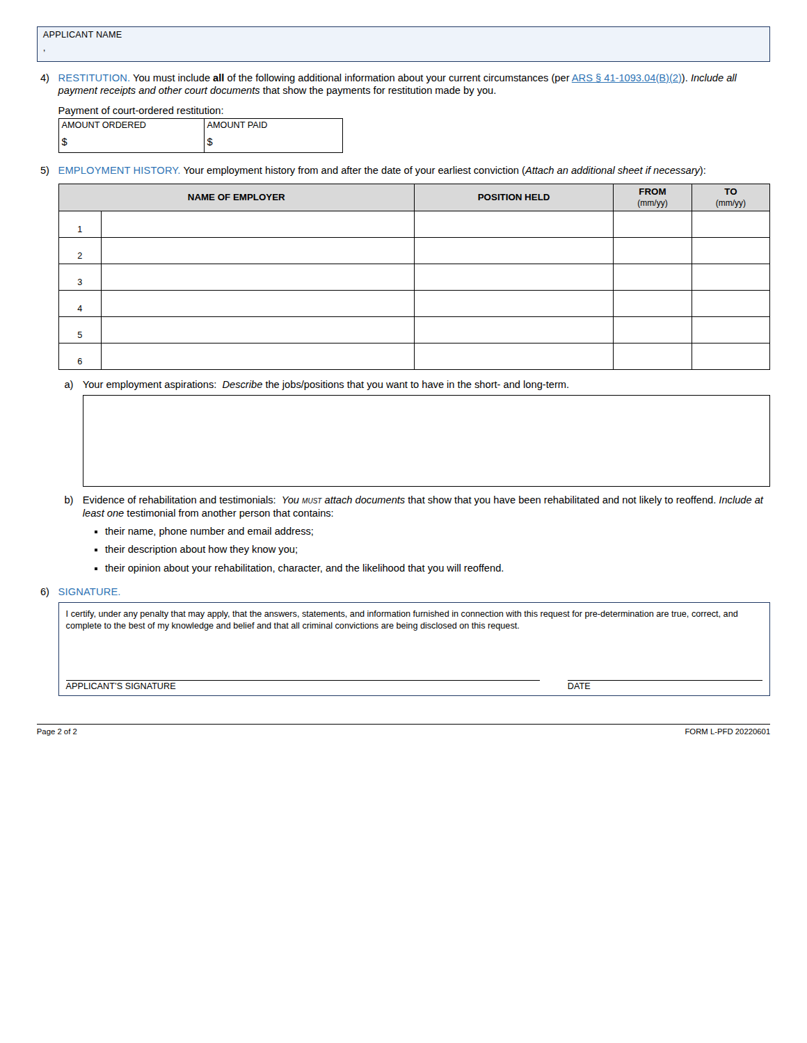APPLICANT NAME
,
4) RESTITUTION. You must include all of the following additional information about your current circumstances (per ARS § 41-1093.04(B)(2)). Include all payment receipts and other court documents that show the payments for restitution made by you.
Payment of court-ordered restitution:
| AMOUNT ORDERED $ | AMOUNT PAID $ |
5) EMPLOYMENT HISTORY. Your employment history from and after the date of your earliest conviction (Attach an additional sheet if necessary):
| NAME OF EMPLOYER | POSITION HELD | FROM (mm/yy) | TO (mm/yy) |
| --- | --- | --- | --- |
| 1 | | | | |
| 2 | | | | |
| 3 | | | | |
| 4 | | | | |
| 5 | | | | |
| 6 | | | | |
a) Your employment aspirations: Describe the jobs/positions that you want to have in the short- and long-term.
b) Evidence of rehabilitation and testimonials: You must attach documents that show that you have been rehabilitated and not likely to reoffend. Include at least one testimonial from another person that contains:
their name, phone number and email address;
their description about how they know you;
their opinion about your rehabilitation, character, and the likelihood that you will reoffend.
6) SIGNATURE.
I certify, under any penalty that may apply, that the answers, statements, and information furnished in connection with this request for pre-determination are true, correct, and complete to the best of my knowledge and belief and that all criminal convictions are being disclosed on this request.
APPLICANT’S SIGNATURE
DATE
Page 2 of 2 FORM L-PFD 20220601